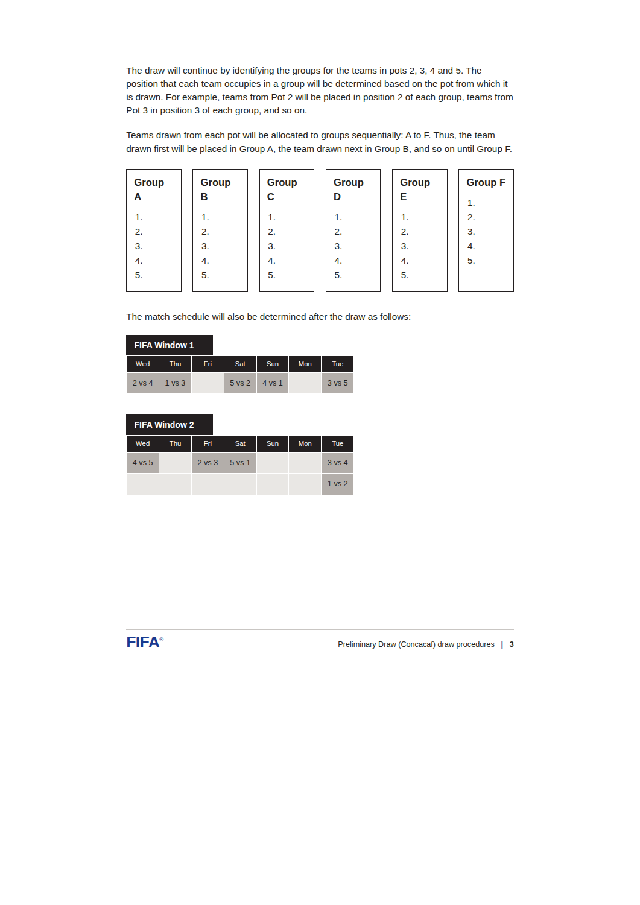The draw will continue by identifying the groups for the teams in pots 2, 3, 4 and 5. The position that each team occupies in a group will be determined based on the pot from which it is drawn. For example, teams from Pot 2 will be placed in position 2 of each group, teams from Pot 3 in position 3 of each group, and so on.
Teams drawn from each pot will be allocated to groups sequentially: A to F. Thus, the team drawn first will be placed in Group A, the team drawn next in Group B, and so on until Group F.
Group A
Group B
Group C
Group D
Group E
Group F
The match schedule will also be determined after the draw as follows:
FIFA Window 1
| Wed | Thu | Fri | Sat | Sun | Mon | Tue |
| --- | --- | --- | --- | --- | --- | --- |
| 2 vs 4 | 1 vs 3 | | 5 vs 2 | 4 vs 1 | | 3 vs 5 |
FIFA Window 2
| Wed | Thu | Fri | Sat | Sun | Mon | Tue |
| --- | --- | --- | --- | --- | --- | --- |
| 4 vs 5 | | 2 vs 3 | 5 vs 1 | | | 3 vs 4 |
| | | | | | | 1 vs 2 |
FIFA®
Preliminary Draw (Concacaf) draw procedures | 3